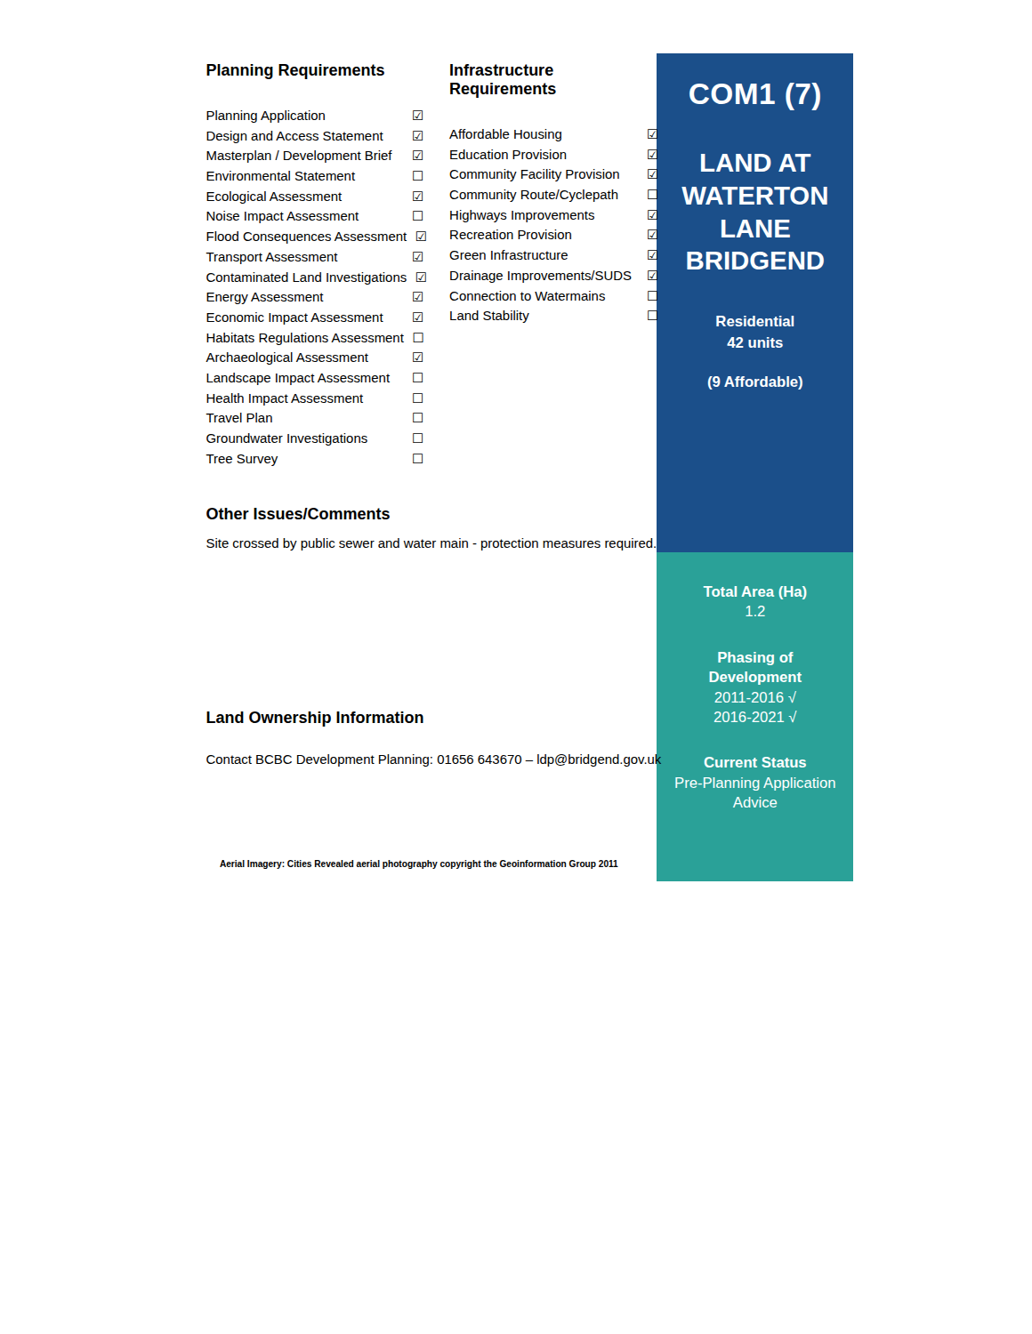COM1 (7)
LAND AT WATERTON LANE BRIDGEND
Residential
42 units
(9 Affordable)
Total Area (Ha)
1.2
Phasing of Development
2011-2016 √
2016-2021 √
Current Status
Pre-Planning Application Advice
Planning Requirements
Planning Application☑
Design and Access Statement☑
Masterplan / Development Brief☑
Environmental Statement☐
Ecological Assessment☑
Noise Impact Assessment☐
Flood Consequences Assessment☑
Transport Assessment☑
Contaminated Land Investigations☑
Energy Assessment☑
Economic Impact Assessment☑
Habitats Regulations Assessment☐
Archaeological Assessment☑
Landscape Impact Assessment☐
Health Impact Assessment☐
Travel Plan☐
Groundwater Investigations☐
Tree Survey☐
Infrastructure Requirements
Affordable Housing☑
Education Provision☑
Community Facility Provision☑
Community Route/Cyclepath☐
Highways Improvements☑
Recreation Provision☑
Green Infrastructure☑
Drainage Improvements/SUDS☑
Connection to Watermains☐
Land Stability☐
Other Issues/Comments
Site crossed by public sewer and water main - protection measures required.
Land Ownership Information
Contact BCBC Development Planning: 01656 643670 – ldp@bridgend.gov.uk
Aerial Imagery: Cities Revealed aerial photography copyright the Geoinformation Group 2011